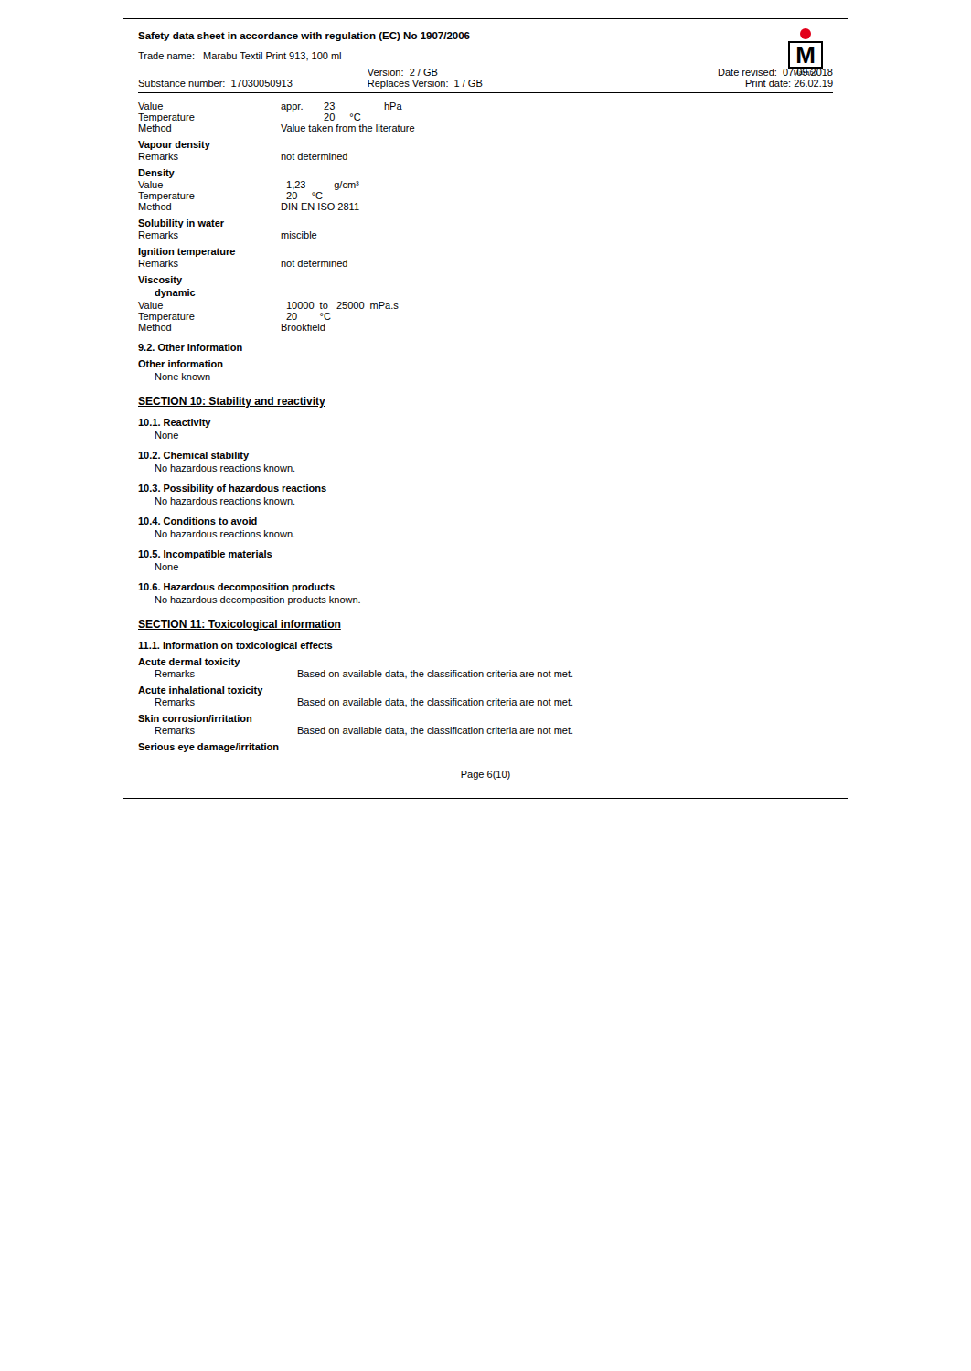M
Marabu
Safety data sheet in accordance with regulation (EC) No 1907/2006
Trade name: Marabu Textil Print 913, 100 ml
| | Version: 2 / GB | Date revised: 07.09.2018 |
| Substance number: 17030050913 | Replaces Version: 1 / GB | Print date: 26.02.19 |
| Value | appr. | 23 | | | hPa |
| Temperature | | 20 | °C | | |
| Method | Value taken from the literature |
Vapour density
| Remarks | not determined |
Density
| Value | | 1,23 | | | g/cm³ |
| Temperature | | 20 | °C | | |
| Method | DIN EN ISO 2811 |
Solubility in water
| Remarks | miscible |
Ignition temperature
| Remarks | not determined |
Viscosity
dynamic
| Value | | 10000 | to | 25000 | mPa.s |
| Temperature | | 20 | °C | | |
| Method | Brookfield |
9.2. Other information
Other information
None known
SECTION 10: Stability and reactivity
10.1. Reactivity
None
10.2. Chemical stability
No hazardous reactions known.
10.3. Possibility of hazardous reactions
No hazardous reactions known.
10.4. Conditions to avoid
No hazardous reactions known.
10.5. Incompatible materials
None
10.6. Hazardous decomposition products
No hazardous decomposition products known.
SECTION 11: Toxicological information
11.1. Information on toxicological effects
Acute dermal toxicity
| Remarks | Based on available data, the classification criteria are not met. |
Acute inhalational toxicity
| Remarks | Based on available data, the classification criteria are not met. |
Skin corrosion/irritation
| Remarks | Based on available data, the classification criteria are not met. |
Serious eye damage/irritation
Page 6(10)